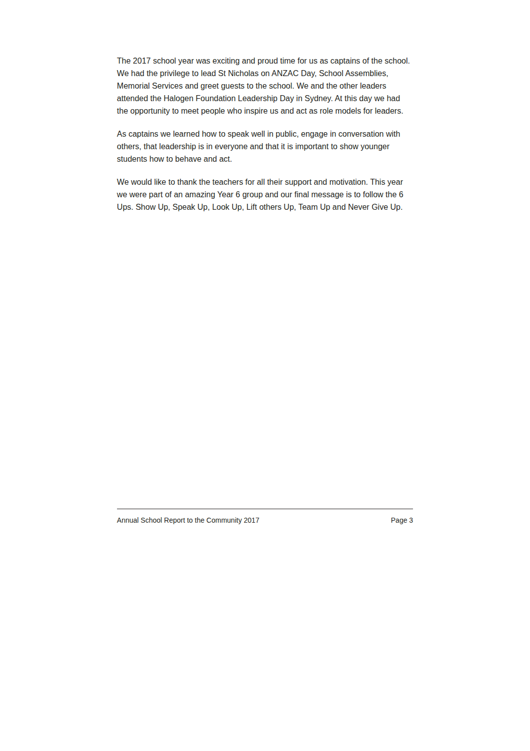The 2017 school year was exciting and proud time for us as captains of the school. We had the privilege to lead St Nicholas on ANZAC Day, School Assemblies, Memorial Services and greet guests to the school. We and the other leaders attended the Halogen Foundation Leadership Day in Sydney. At this day we had the opportunity to meet people who inspire us and act as role models for leaders.
As captains we learned how to speak well in public, engage in conversation with others, that leadership is in everyone and that it is important to show younger students how to behave and act.
We would like to thank the teachers for all their support and motivation. This year we were part of an amazing Year 6 group and our final message is to follow the 6 Ups. Show Up, Speak Up, Look Up, Lift others Up, Team Up and Never Give Up.
Annual School Report to the Community 2017
Page 3